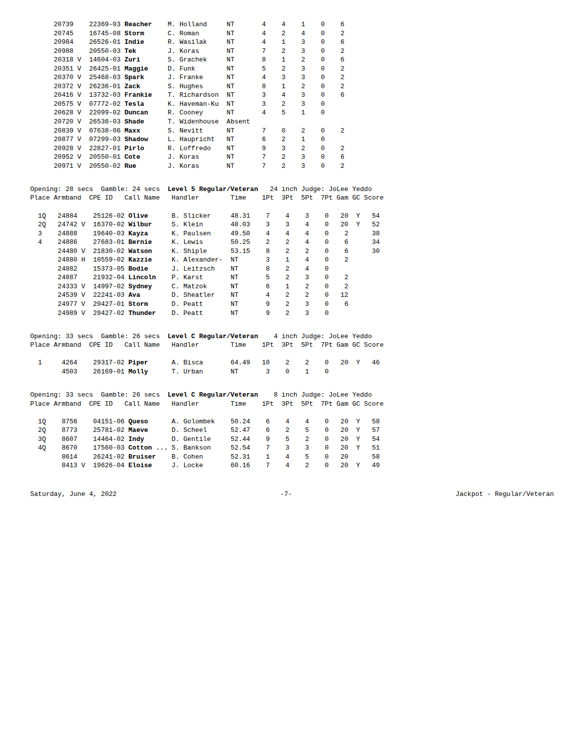20739    22369-03 Reacher    M. Holland     NT       4    4    1    0    6
      20745    16745-08 Storm      C. Roman       NT       4    2    4    0    2
      20984    26526-01 Indie      R. Wasilak     NT       4    1    3    0    6
      20988    20550-03 Tek        J. Koras       NT       7    2    3    0    2
      20318 V  14604-03 Zuri       S. Grachek     NT       8    1    2    0    6
      20351 V  26425-01 Maggie     D. Funk        NT       5    2    3    0    2
      20370 V  25468-03 Spark      J. Franke      NT       4    3    3    0    2
      20372 V  26236-01 Zack       S. Hughes      NT       8    1    2    0    2
      20416 V  13732-03 Frankie    T. Richardson  NT       3    4    3    0    6
      20575 V  07772-02 Tesla      K. Haveman-Ku  NT       3    2    3    0
      20628 V  22099-02 Duncan     R. Cooney      NT       4    5    1    0
      20720 V  26536-03 Shade      T. Widenhouse  Absent
      20839 V  07638-06 Maxx       S. Nevitt      NT       7    0    2    0    2
      20877 V  07299-03 Shadow     L. Haupricht   NT       6    2    1    0
      20928 V  22827-01 Pirlo      R. Loffredo    NT       9    3    2    0    2
      20952 V  20550-01 Cote       J. Koras       NT       7    2    3    0    6
      20971 V  20550-02 Rue        J. Koras       NT       7    2    3    0    2
Opening: 28 secs  Gamble: 24 secs  Level 5 Regular/Veteran   24 inch Judge: JoLee Yeddo
Place Armband  CPE ID   Call Name   Handler        Time    1Pt  3Pt  5Pt  7Pt Gam GC Score

  1Q   24884    25126-02 Olive      B. Slicker     48.31    7    4    3    0   20  Y   54
  2Q   24742 V  16370-02 Wilbur     S. Klein       48.03    3    3    4    0   20  Y   52
  3    24888    19640-03 Kayza      K. Paulsen     49.50    4    4    4    0    2      38
  4    24886    27683-01 Bernie     K. Lewis       50.25    2    2    4    0    6      34
       24480 V  21830-02 Watson     K. Shiple      53.15    8    2    2    0    6      30
       24880 H  10559-02 Kazzie     K. Alexander-  NT       3    1    4    0    2
       24882    15373-05 Bodie      J. Leitzsch    NT       8    2    4    0
       24887    21932-04 Lincoln    P. Karst       NT       5    2    3    0    2
       24333 V  14997-02 Sydney     C. Matzok      NT       6    1    2    0    2
       24539 V  22241-03 Ava        D. Sheatler    NT       4    2    2    0   12
       24977 V  29427-01 Storm      D. Peatt       NT       9    2    3    0    6
       24989 V  29427-02 Thunder    D. Peatt       NT       9    2    3    0
Opening: 33 secs  Gamble: 26 secs  Level C Regular/Veteran    4 inch Judge: JoLee Yeddo
Place Armband  CPE ID   Call Name   Handler        Time    1Pt  3Pt  5Pt  7Pt Gam GC Score

  1     4264    29317-02 Piper      A. Bisca       64.49   10    2    2    0   20  Y   46
        4503    26169-01 Molly      T. Urban       NT       3    0    1    0
Opening: 33 secs  Gamble: 26 secs  Level C Regular/Veteran    8 inch Judge: JoLee Yeddo
Place Armband  CPE ID   Call Name   Handler        Time    1Pt  3Pt  5Pt  7Pt Gam GC Score

  1Q    8756    04151-06 Queso      A. Golombek    50.24    6    4    4    0   20  Y   58
  2Q    8773    25781-02 Maeve      D. Scheel      52.47    6    2    5    0   20  Y   57
  3Q    8607    14464-02 Indy       D. Gentile     52.44    9    5    2    0   20  Y   54
  4Q    8670    17560-03 Cotton ... S. Bankson     52.54    7    3    3    0   20  Y   51
        8614    26241-02 Bruiser    B. Cohen       52.31    1    4    5    0   20      58
        8413 V  19626-04 Eloise     J. Locke       60.16    7    4    2    0   20  Y   49
Saturday, June 4, 2022 -7- Jackpot - Regular/Veteran